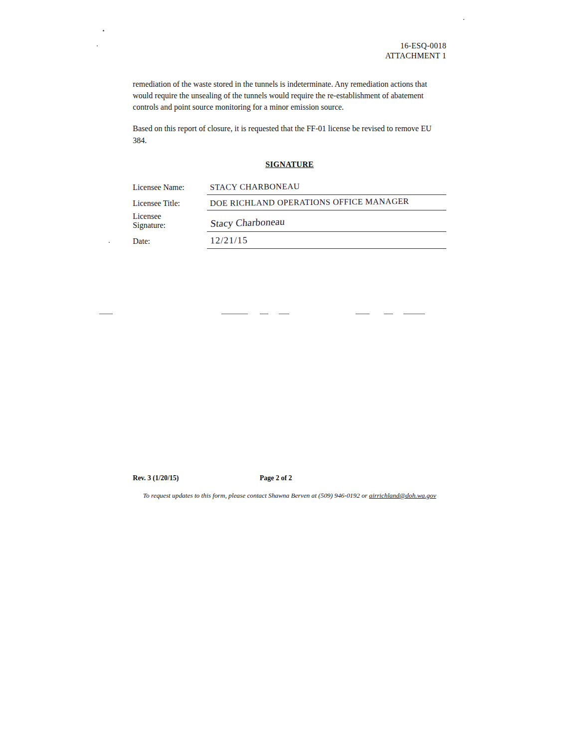16-ESQ-0018 ATTACHMENT 1
remediation of the waste stored in the tunnels is indeterminate. Any remediation actions that would require the unsealing of the tunnels would require the re-establishment of abatement controls and point source monitoring for a minor emission source.
Based on this report of closure, it is requested that the FF-01 license be revised to remove EU 384.
SIGNATURE
| Licensee Name: | Stacy Charboneau |
| Licensee Title: | DOE Richland Operations Office Manager |
| Licensee Signature: | Stacy Charboneau |
| Date: | 12/21/15 |
Rev. 3 (1/20/15)
Page 2 of 2
To request updates to this form, please contact Shawna Berven at (509) 946-0192 or airrichland@doh.wa.gov